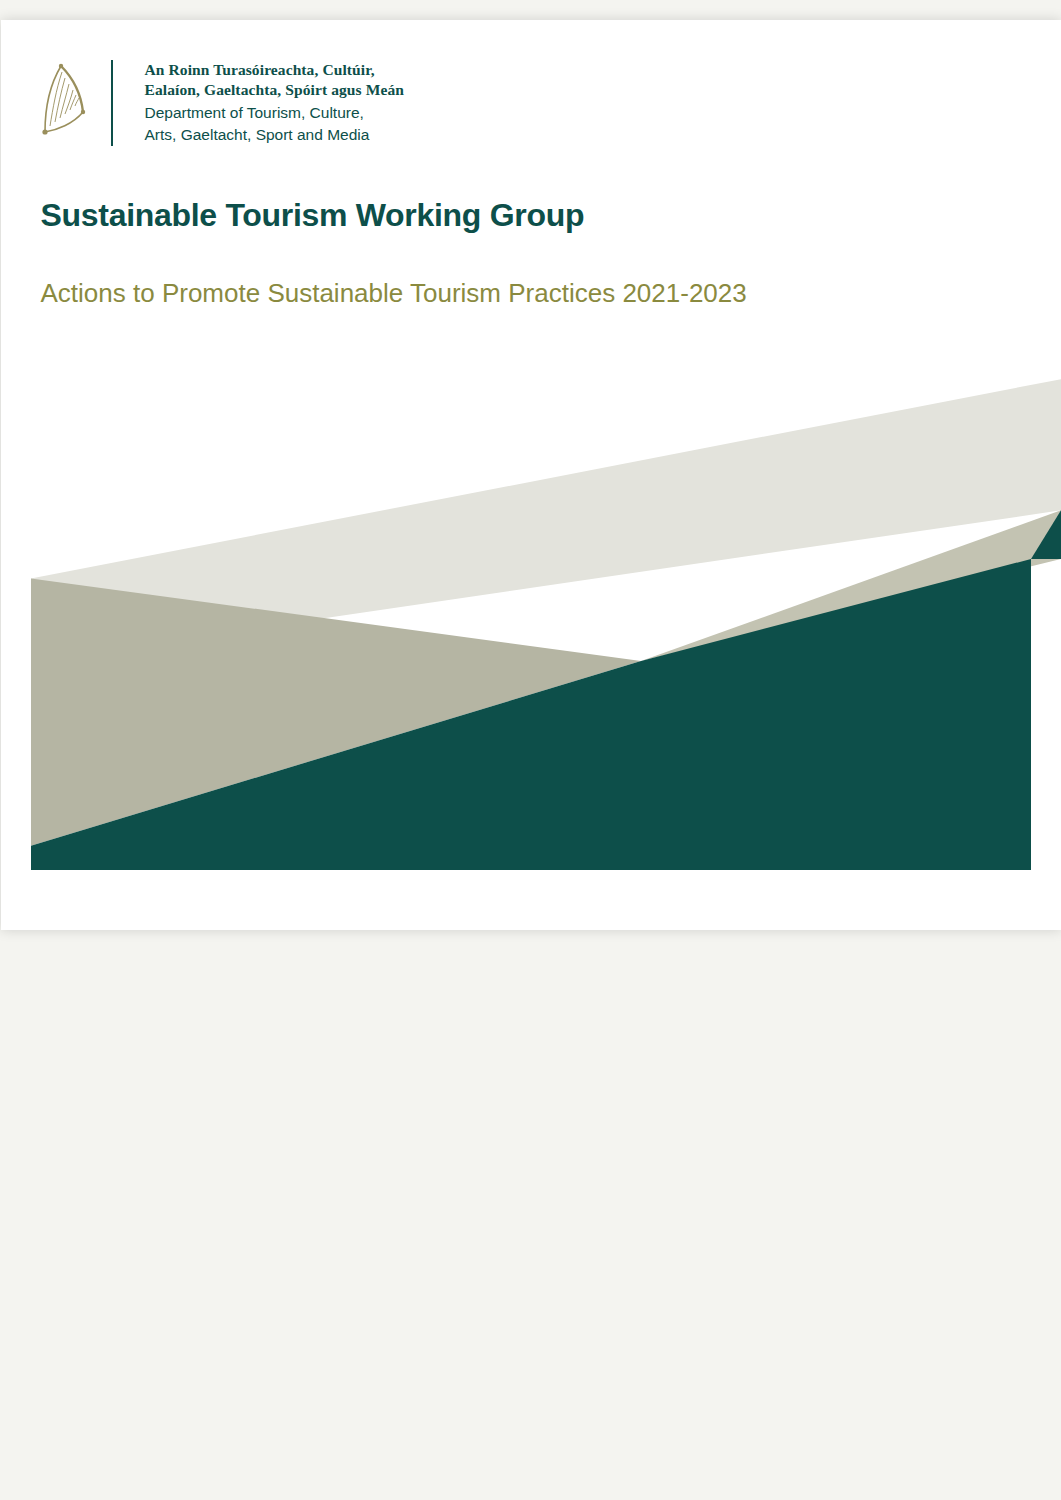An Roinn Turasóireachta, Cultúir,
Ealaíon, Gaeltachta, Spóirt agus Meán
Department of Tourism, Culture,
Arts, Gaeltacht, Sport and Media
Sustainable Tourism Working Group
Actions to Promote Sustainable Tourism Practices 2021-2023